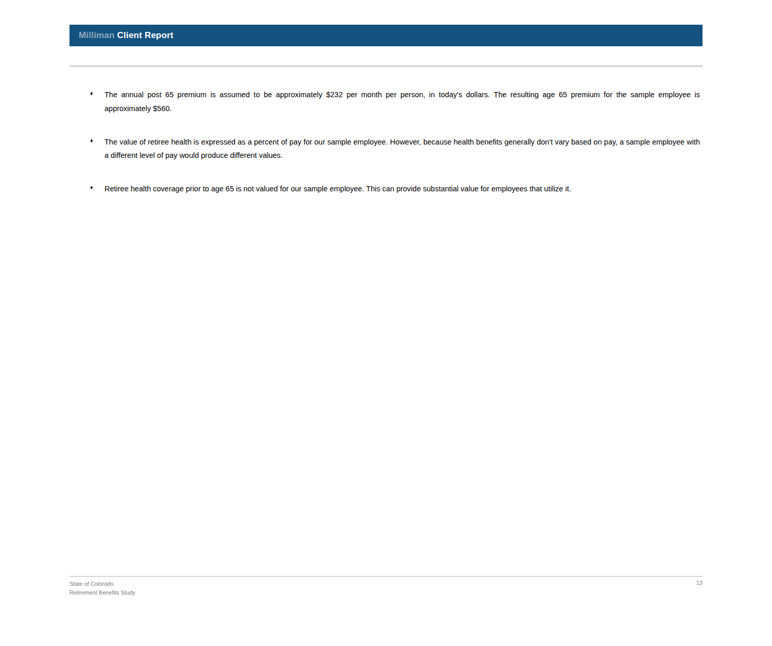Milliman Client Report
The annual post 65 premium is assumed to be approximately $232 per month per person, in today's dollars. The resulting age 65 premium for the sample employee is approximately $560.
The value of retiree health is expressed as a percent of pay for our sample employee. However, because health benefits generally don't vary based on pay, a sample employee with a different level of pay would produce different values.
Retiree health coverage prior to age 65 is not valued for our sample employee. This can provide substantial value for employees that utilize it.
State of Colorado
Retirement Benefits Study
13